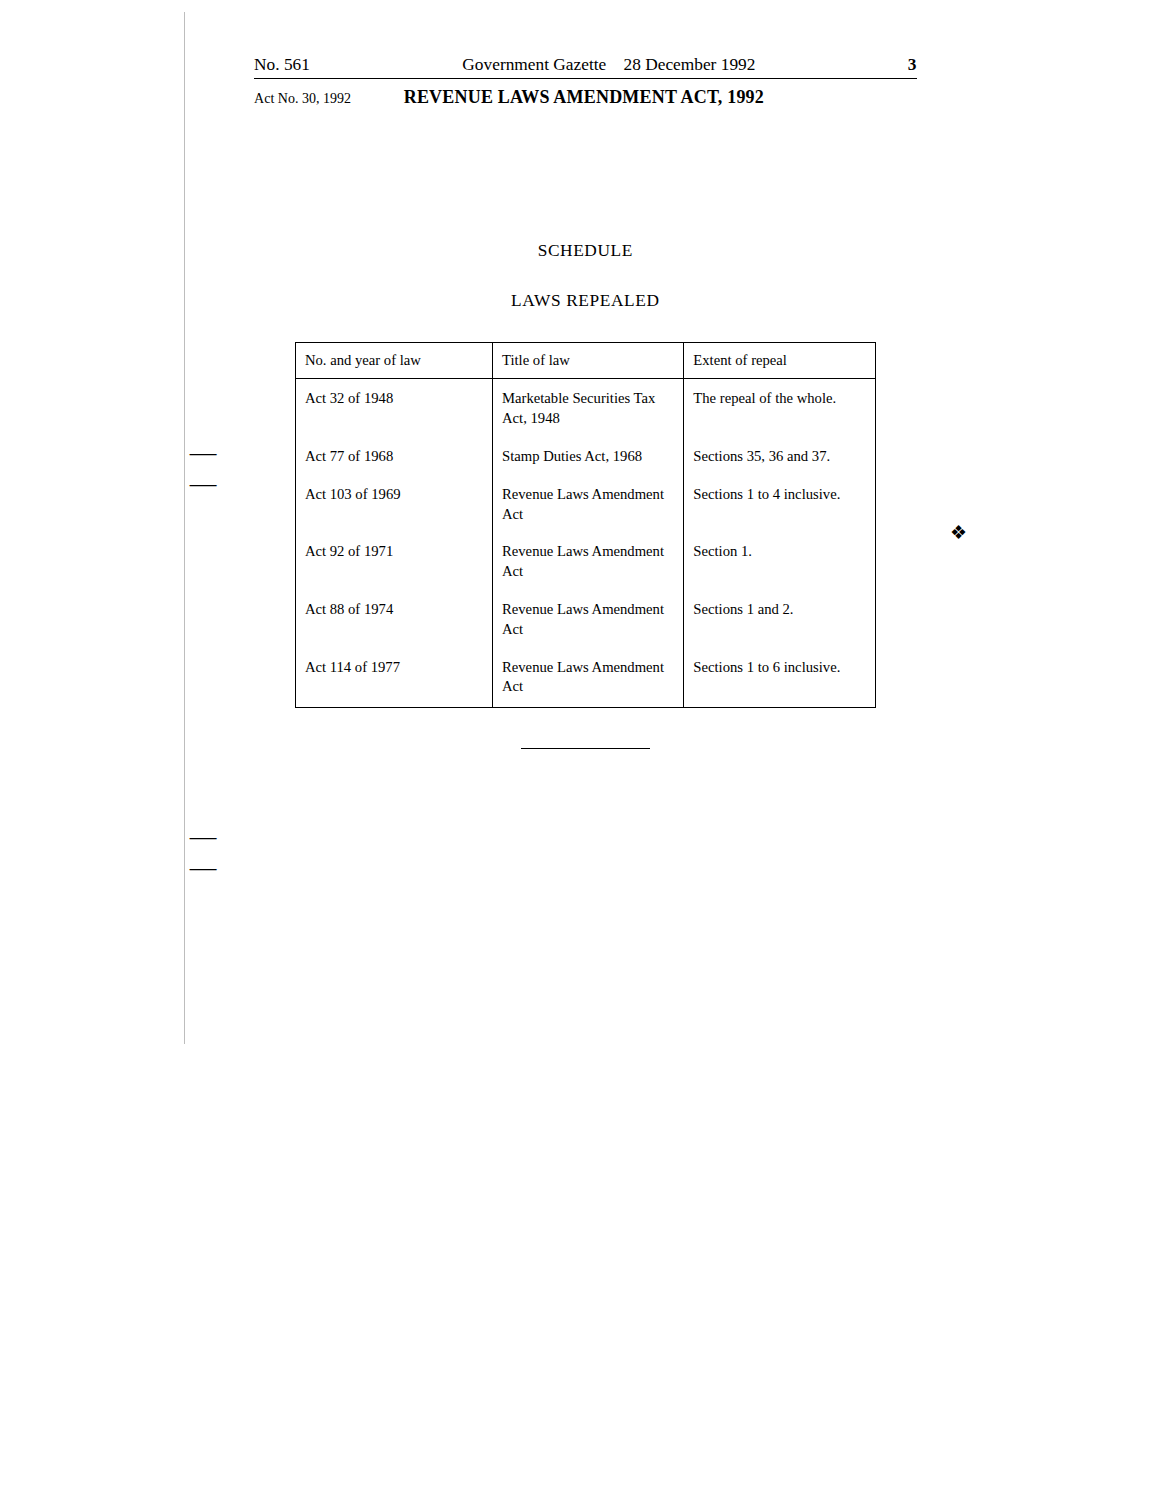No. 561
Government Gazette 28 December 1992
3
Act No. 30, 1992
REVENUE LAWS AMENDMENT ACT, 1992
SCHEDULE
LAWS REPEALED
| No. and year of law | Title of law | Extent of repeal |
| --- | --- | --- |
| Act 32 of 1948 | Marketable Securities Tax Act, 1948 | The repeal of the whole. |
| Act 77 of 1968 | Stamp Duties Act, 1968 | Sections 35, 36 and 37. |
| Act 103 of 1969 | Revenue Laws Amendment Act | Sections 1 to 4 inclusive. |
| Act 92 of 1971 | Revenue Laws Amendment Act | Section 1. |
| Act 88 of 1974 | Revenue Laws Amendment Act | Sections 1 and 2. |
| Act 114 of 1977 | Revenue Laws Amendment Act | Sections 1 to 6 inclusive. |
—
—
—
—
❖